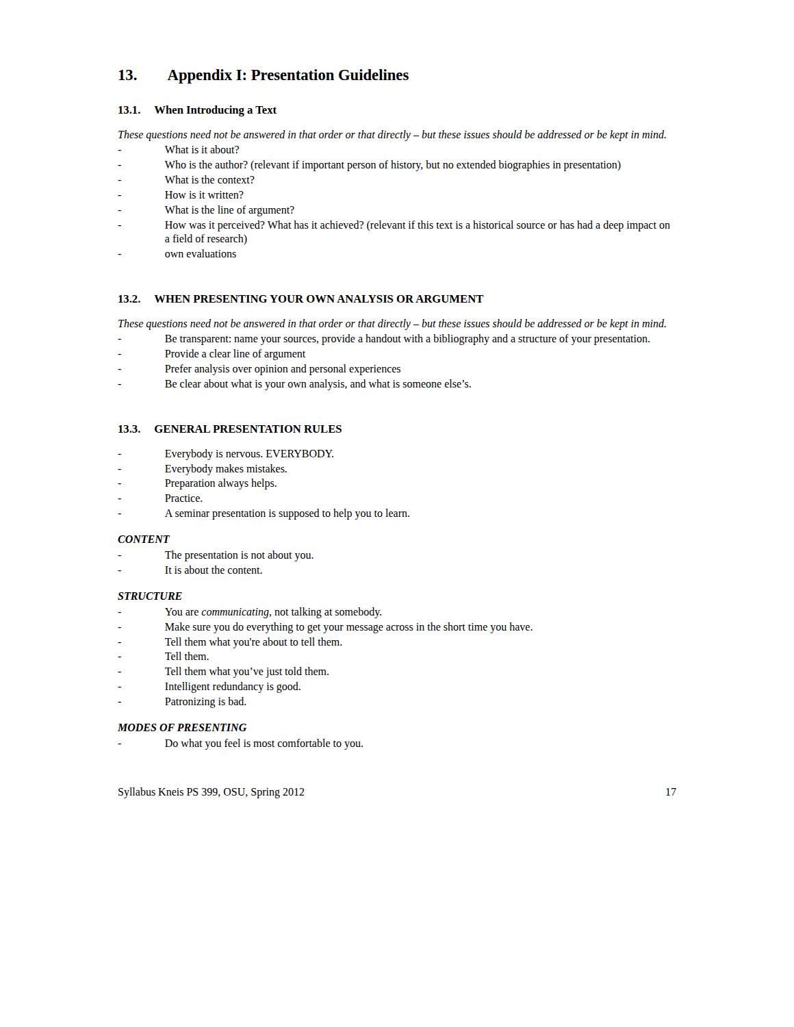13. Appendix I: Presentation Guidelines
13.1. When Introducing a Text
These questions need not be answered in that order or that directly – but these issues should be addressed or be kept in mind.
What is it about?
Who is the author? (relevant if important person of history, but no extended biographies in presentation)
What is the context?
How is it written?
What is the line of argument?
How was it perceived? What has it achieved? (relevant if this text is a historical source or has had a deep impact on a field of research)
own evaluations
13.2. WHEN PRESENTING YOUR OWN ANALYSIS OR ARGUMENT
These questions need not be answered in that order or that directly – but these issues should be addressed or be kept in mind.
Be transparent: name your sources, provide a handout with a bibliography and a structure of your presentation.
Provide a clear line of argument
Prefer analysis over opinion and personal experiences
Be clear about what is your own analysis, and what is someone else’s.
13.3. GENERAL PRESENTATION RULES
Everybody is nervous. EVERYBODY.
Everybody makes mistakes.
Preparation always helps.
Practice.
A seminar presentation is supposed to help you to learn.
CONTENT
The presentation is not about you.
It is about the content.
STRUCTURE
You are communicating, not talking at somebody.
Make sure you do everything to get your message across in the short time you have.
Tell them what you're about to tell them.
Tell them.
Tell them what you’ve just told them.
Intelligent redundancy is good.
Patronizing is bad.
MODES OF PRESENTING
Do what you feel is most comfortable to you.
Syllabus Kneis PS 399, OSU, Spring 2012 17